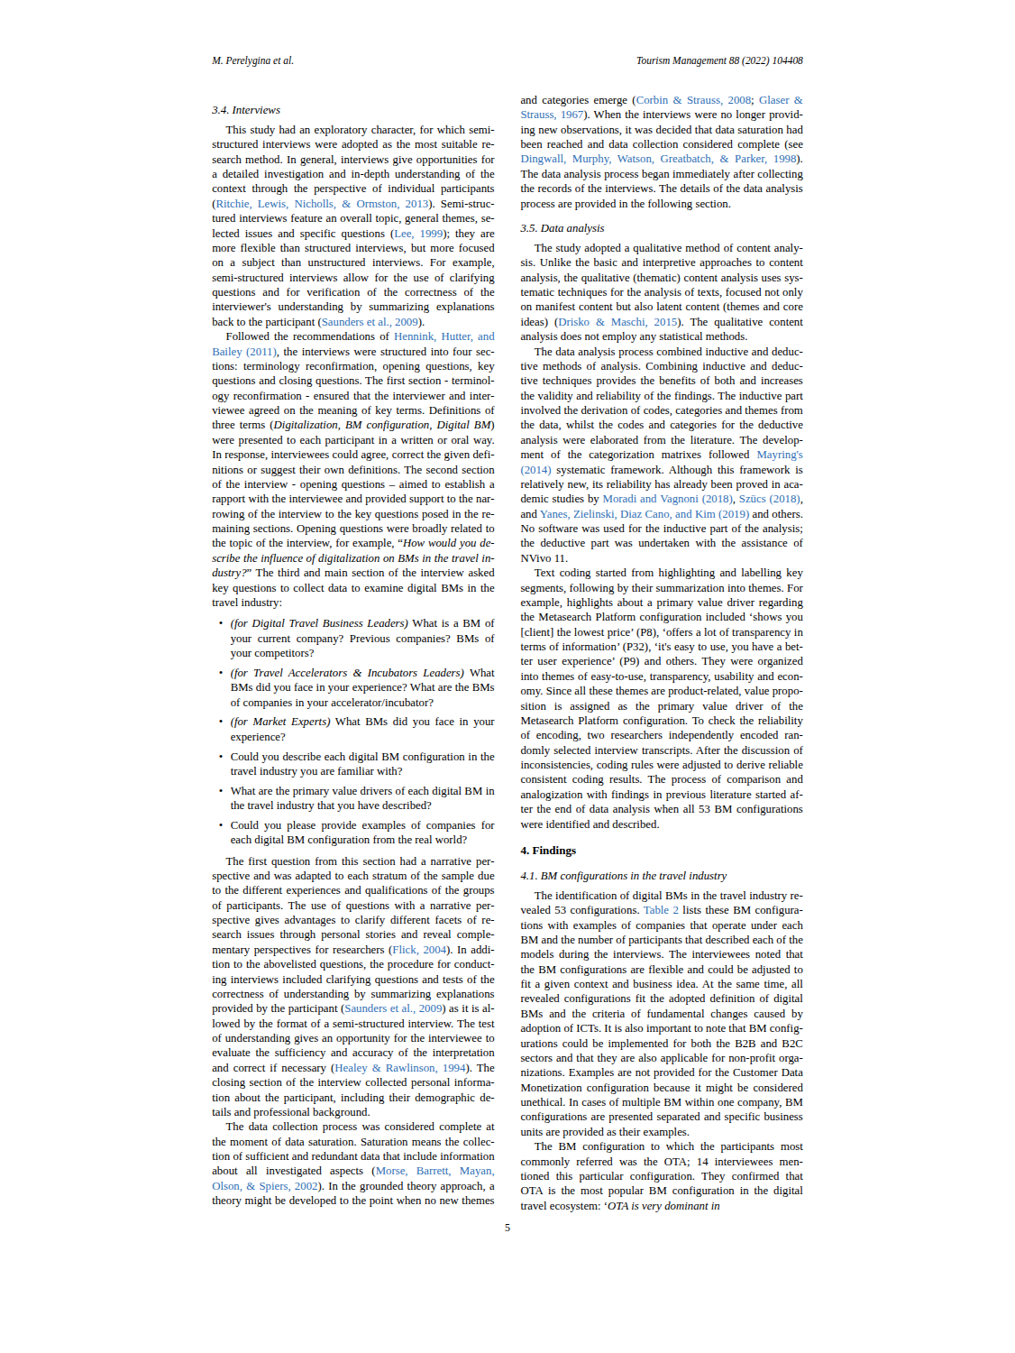M. Perelygina et al.
Tourism Management 88 (2022) 104408
3.4. Interviews
This study had an exploratory character, for which semi-structured interviews were adopted as the most suitable research method. In general, interviews give opportunities for a detailed investigation and in-depth understanding of the context through the perspective of individual participants (Ritchie, Lewis, Nicholls, & Ormston, 2013). Semi-structured interviews feature an overall topic, general themes, selected issues and specific questions (Lee, 1999); they are more flexible than structured interviews, but more focused on a subject than unstructured interviews. For example, semi-structured interviews allow for the use of clarifying questions and for verification of the correctness of the interviewer's understanding by summarizing explanations back to the participant (Saunders et al., 2009).
Followed the recommendations of Hennink, Hutter, and Bailey (2011), the interviews were structured into four sections: terminology reconfirmation, opening questions, key questions and closing questions. The first section - terminology reconfirmation - ensured that the interviewer and interviewee agreed on the meaning of key terms. Definitions of three terms (Digitalization, BM configuration, Digital BM) were presented to each participant in a written or oral way. In response, interviewees could agree, correct the given definitions or suggest their own definitions. The second section of the interview - opening questions – aimed to establish a rapport with the interviewee and provided support to the narrowing of the interview to the key questions posed in the remaining sections. Opening questions were broadly related to the topic of the interview, for example, “How would you describe the influence of digitalization on BMs in the travel industry?” The third and main section of the interview asked key questions to collect data to examine digital BMs in the travel industry:
(for Digital Travel Business Leaders) What is a BM of your current company? Previous companies? BMs of your competitors?
(for Travel Accelerators & Incubators Leaders) What BMs did you face in your experience? What are the BMs of companies in your accelerator/incubator?
(for Market Experts) What BMs did you face in your experience?
Could you describe each digital BM configuration in the travel industry you are familiar with?
What are the primary value drivers of each digital BM in the travel industry that you have described?
Could you please provide examples of companies for each digital BM configuration from the real world?
The first question from this section had a narrative perspective and was adapted to each stratum of the sample due to the different experiences and qualifications of the groups of participants. The use of questions with a narrative perspective gives advantages to clarify different facets of research issues through personal stories and reveal complementary perspectives for researchers (Flick, 2004). In addition to the abovelisted questions, the procedure for conducting interviews included clarifying questions and tests of the correctness of understanding by summarizing explanations provided by the participant (Saunders et al., 2009) as it is allowed by the format of a semi-structured interview. The test of understanding gives an opportunity for the interviewee to evaluate the sufficiency and accuracy of the interpretation and correct if necessary (Healey & Rawlinson, 1994). The closing section of the interview collected personal information about the participant, including their demographic details and professional background.
The data collection process was considered complete at the moment of data saturation. Saturation means the collection of sufficient and redundant data that include information about all investigated aspects (Morse, Barrett, Mayan, Olson, & Spiers, 2002). In the grounded theory approach, a theory might be developed to the point when no new themes and categories emerge (Corbin & Strauss, 2008; Glaser & Strauss, 1967). When the interviews were no longer providing new observations, it was decided that data saturation had been reached and data collection considered complete (see Dingwall, Murphy, Watson, Greatbatch, & Parker, 1998). The data analysis process began immediately after collecting the records of the interviews. The details of the data analysis process are provided in the following section.
3.5. Data analysis
The study adopted a qualitative method of content analysis. Unlike the basic and interpretive approaches to content analysis, the qualitative (thematic) content analysis uses systematic techniques for the analysis of texts, focused not only on manifest content but also latent content (themes and core ideas) (Drisko & Maschi, 2015). The qualitative content analysis does not employ any statistical methods.
The data analysis process combined inductive and deductive methods of analysis. Combining inductive and deductive techniques provides the benefits of both and increases the validity and reliability of the findings. The inductive part involved the derivation of codes, categories and themes from the data, whilst the codes and categories for the deductive analysis were elaborated from the literature. The development of the categorization matrixes followed Mayring's (2014) systematic framework. Although this framework is relatively new, its reliability has already been proved in academic studies by Moradi and Vagnoni (2018), Szücs (2018), and Yanes, Zielinski, Diaz Cano, and Kim (2019) and others. No software was used for the inductive part of the analysis; the deductive part was undertaken with the assistance of NVivo 11.
Text coding started from highlighting and labelling key segments, following by their summarization into themes. For example, highlights about a primary value driver regarding the Metasearch Platform configuration included ‘shows you [client] the lowest price’ (P8), ‘offers a lot of transparency in terms of information’ (P32), ‘it's easy to use, you have a better user experience’ (P9) and others. They were organized into themes of easy-to-use, transparency, usability and economy. Since all these themes are product-related, value proposition is assigned as the primary value driver of the Metasearch Platform configuration. To check the reliability of encoding, two researchers independently encoded randomly selected interview transcripts. After the discussion of inconsistencies, coding rules were adjusted to derive reliable consistent coding results. The process of comparison and analogization with findings in previous literature started after the end of data analysis when all 53 BM configurations were identified and described.
4. Findings
4.1. BM configurations in the travel industry
The identification of digital BMs in the travel industry revealed 53 configurations. Table 2 lists these BM configurations with examples of companies that operate under each BM and the number of participants that described each of the models during the interviews. The interviewees noted that the BM configurations are flexible and could be adjusted to fit a given context and business idea. At the same time, all revealed configurations fit the adopted definition of digital BMs and the criteria of fundamental changes caused by adoption of ICTs. It is also important to note that BM configurations could be implemented for both the B2B and B2C sectors and that they are also applicable for non-profit organizations. Examples are not provided for the Customer Data Monetization configuration because it might be considered unethical. In cases of multiple BM within one company, BM configurations are presented separated and specific business units are provided as their examples.
The BM configuration to which the participants most commonly referred was the OTA; 14 interviewees mentioned this particular configuration. They confirmed that OTA is the most popular BM configuration in the digital travel ecosystem: ‘OTA is very dominant in
5